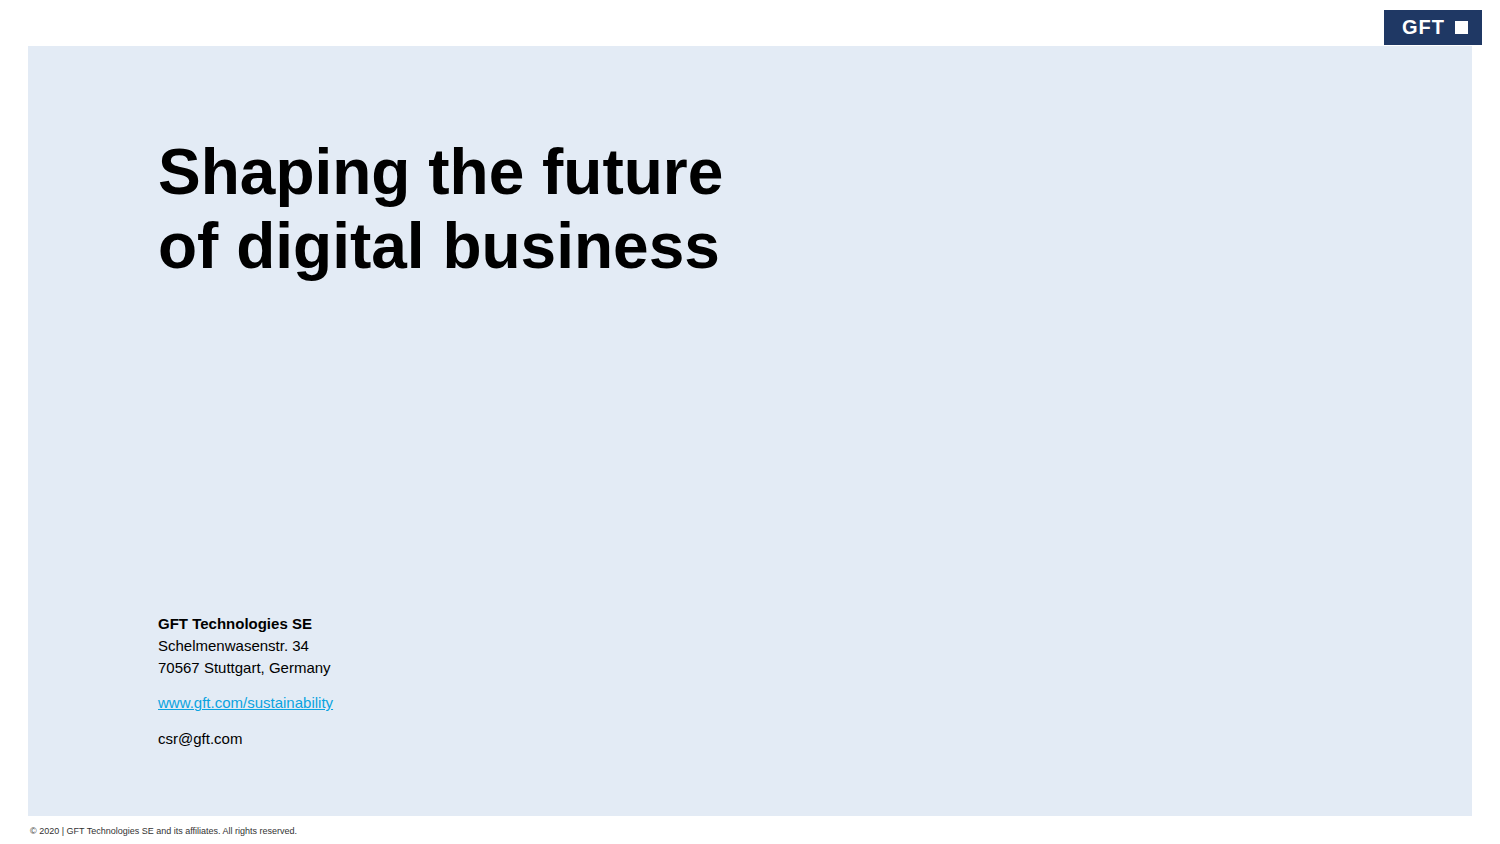GFT
Shaping the future
of digital business
GFT Technologies SE
Schelmenwasenstr. 34
70567 Stuttgart, Germany
www.gft.com/sustainability
csr@gft.com
© 2020 | GFT Technologies SE and its affiliates. All rights reserved.